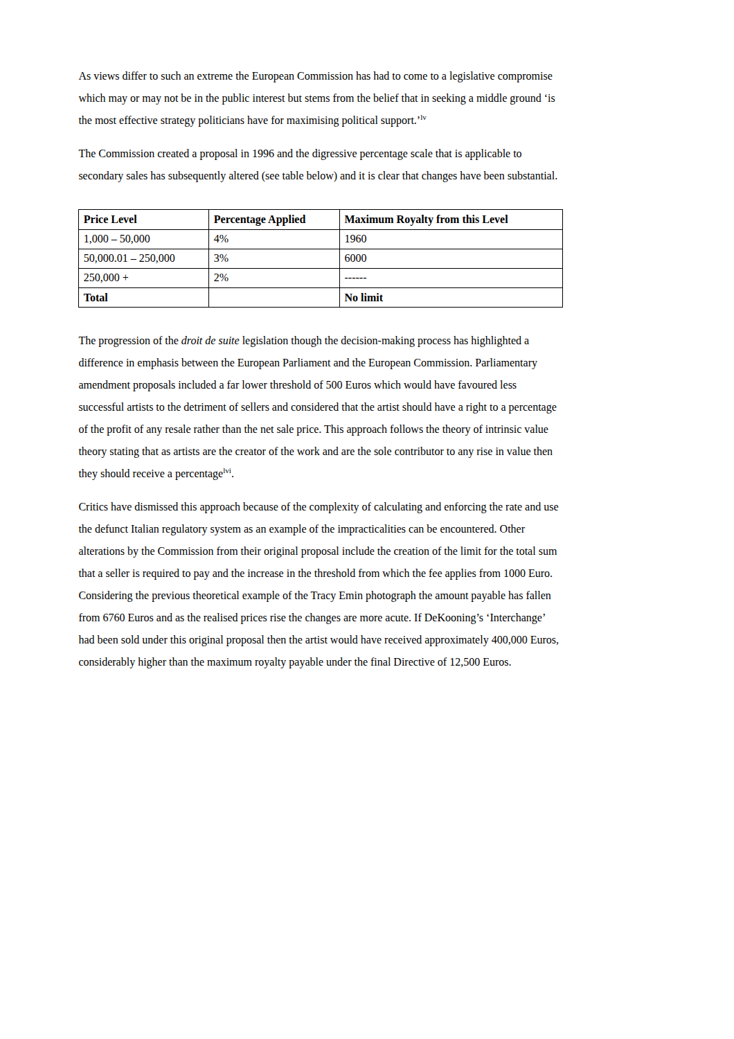As views differ to such an extreme the European Commission has had to come to a legislative compromise which may or may not be in the public interest but stems from the belief that in seeking a middle ground ‘is the most effective strategy politicians have for maximising political support.’lv
The Commission created a proposal in 1996 and the digressive percentage scale that is applicable to secondary sales has subsequently altered (see table below) and it is clear that changes have been substantial.
| Price Level | Percentage Applied | Maximum Royalty from this Level |
| --- | --- | --- |
| 1,000 – 50,000 | 4% | 1960 |
| 50,000.01 – 250,000 | 3% | 6000 |
| 250,000 + | 2% | ------ |
| Total | | No limit |
The progression of the droit de suite legislation though the decision-making process has highlighted a difference in emphasis between the European Parliament and the European Commission. Parliamentary amendment proposals included a far lower threshold of 500 Euros which would have favoured less successful artists to the detriment of sellers and considered that the artist should have a right to a percentage of the profit of any resale rather than the net sale price. This approach follows the theory of intrinsic value theory stating that as artists are the creator of the work and are the sole contributor to any rise in value then they should receive a percentagelvi.
Critics have dismissed this approach because of the complexity of calculating and enforcing the rate and use the defunct Italian regulatory system as an example of the impracticalities can be encountered. Other alterations by the Commission from their original proposal include the creation of the limit for the total sum that a seller is required to pay and the increase in the threshold from which the fee applies from 1000 Euro. Considering the previous theoretical example of the Tracy Emin photograph the amount payable has fallen from 6760 Euros and as the realised prices rise the changes are more acute. If DeKooning’s ‘Interchange’ had been sold under this original proposal then the artist would have received approximately 400,000 Euros, considerably higher than the maximum royalty payable under the final Directive of 12,500 Euros.